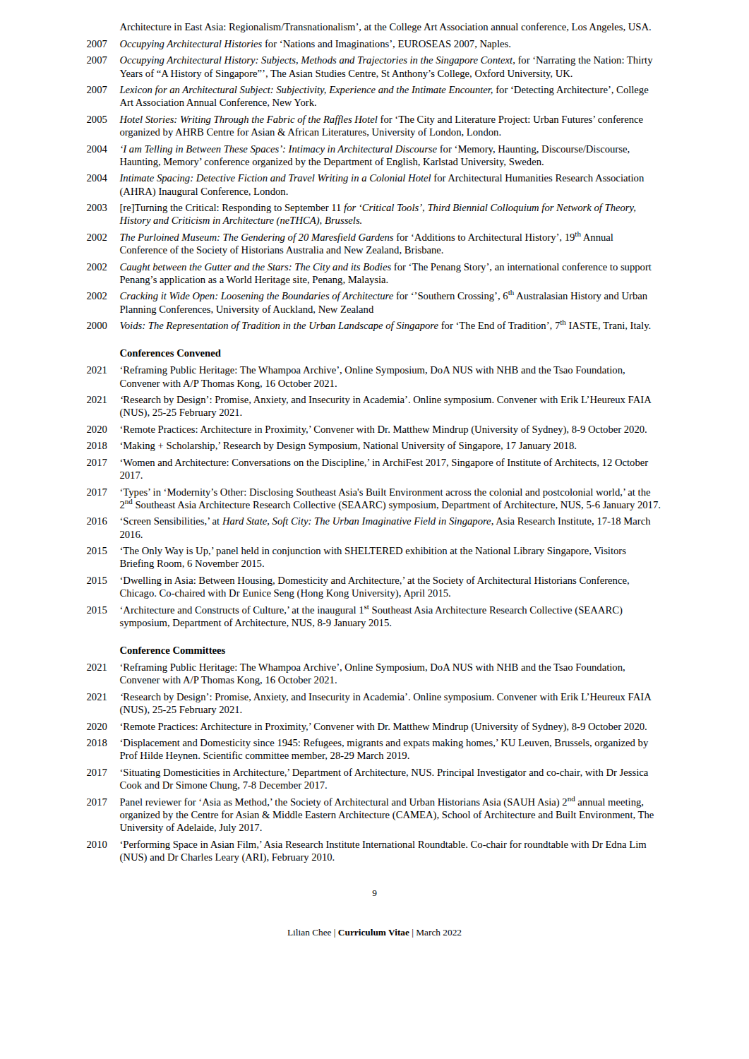Architecture in East Asia: Regionalism/Transnationalism’, at the College Art Association annual conference, Los Angeles, USA.
2007
Occupying Architectural Histories for ‘Nations and Imaginations’, EUROSEAS 2007, Naples.
2007
Occupying Architectural History: Subjects, Methods and Trajectories in the Singapore Context, for ‘Narrating the Nation: Thirty Years of “A History of Singapore”’, The Asian Studies Centre, St Anthony’s College, Oxford University, UK.
2007
Lexicon for an Architectural Subject: Subjectivity, Experience and the Intimate Encounter, for ‘Detecting Architecture’, College Art Association Annual Conference, New York.
2005
Hotel Stories: Writing Through the Fabric of the Raffles Hotel for ‘The City and Literature Project: Urban Futures’ conference organized by AHRB Centre for Asian & African Literatures, University of London, London.
2004
‘I am Telling in Between These Spaces’: Intimacy in Architectural Discourse for ‘Memory, Haunting, Discourse/Discourse, Haunting, Memory’ conference organized by the Department of English, Karlstad University, Sweden.
2004
Intimate Spacing: Detective Fiction and Travel Writing in a Colonial Hotel for Architectural Humanities Research Association (AHRA) Inaugural Conference, London.
2003
[re]Turning the Critical: Responding to September 11 for ‘Critical Tools’, Third Biennial Colloquium for Network of Theory, History and Criticism in Architecture (neTHCA), Brussels.
2002
The Purloined Museum: The Gendering of 20 Maresfield Gardens for ‘Additions to Architectural History’, 19th Annual Conference of the Society of Historians Australia and New Zealand, Brisbane.
2002
Caught between the Gutter and the Stars: The City and its Bodies for ‘The Penang Story’, an international conference to support Penang’s application as a World Heritage site, Penang, Malaysia.
2002
Cracking it Wide Open: Loosening the Boundaries of Architecture for ‘’Southern Crossing’, 6th Australasian History and Urban Planning Conferences, University of Auckland, New Zealand
2000
Voids: The Representation of Tradition in the Urban Landscape of Singapore for ‘The End of Tradition’, 7th IASTE, Trani, Italy.
Conferences Convened
2021
‘Reframing Public Heritage: The Whampoa Archive’, Online Symposium, DoA NUS with NHB and the Tsao Foundation, Convener with A/P Thomas Kong, 16 October 2021.
2021
‘Research by Design’: Promise, Anxiety, and Insecurity in Academia’. Online symposium. Convener with Erik L’Heureux FAIA (NUS), 25-25 February 2021.
2020
‘Remote Practices: Architecture in Proximity,’ Convener with Dr. Matthew Mindrup (University of Sydney), 8-9 October 2020.
2018
‘Making + Scholarship,’ Research by Design Symposium, National University of Singapore, 17 January 2018.
2017
‘Women and Architecture: Conversations on the Discipline,’ in ArchiFest 2017, Singapore of Institute of Architects, 12 October 2017.
2017
‘Types’ in ‘Modernity’s Other: Disclosing Southeast Asia's Built Environment across the colonial and postcolonial world,’ at the 2nd Southeast Asia Architecture Research Collective (SEAARC) symposium, Department of Architecture, NUS, 5-6 January 2017.
2016
‘Screen Sensibilities,’ at Hard State, Soft City: The Urban Imaginative Field in Singapore, Asia Research Institute, 17-18 March 2016.
2015
‘The Only Way is Up,’ panel held in conjunction with SHELTERED exhibition at the National Library Singapore, Visitors Briefing Room, 6 November 2015.
2015
‘Dwelling in Asia: Between Housing, Domesticity and Architecture,’ at the Society of Architectural Historians Conference, Chicago. Co-chaired with Dr Eunice Seng (Hong Kong University), April 2015.
2015
‘Architecture and Constructs of Culture,’ at the inaugural 1st Southeast Asia Architecture Research Collective (SEAARC) symposium, Department of Architecture, NUS, 8-9 January 2015.
Conference Committees
2021
‘Reframing Public Heritage: The Whampoa Archive’, Online Symposium, DoA NUS with NHB and the Tsao Foundation, Convener with A/P Thomas Kong, 16 October 2021.
2021
‘Research by Design’: Promise, Anxiety, and Insecurity in Academia’. Online symposium. Convener with Erik L’Heureux FAIA (NUS), 25-25 February 2021.
2020
‘Remote Practices: Architecture in Proximity,’ Convener with Dr. Matthew Mindrup (University of Sydney), 8-9 October 2020.
2018
‘Displacement and Domesticity since 1945: Refugees, migrants and expats making homes,’ KU Leuven, Brussels, organized by Prof Hilde Heynen. Scientific committee member, 28-29 March 2019.
2017
‘Situating Domesticities in Architecture,’ Department of Architecture, NUS. Principal Investigator and co-chair, with Dr Jessica Cook and Dr Simone Chung, 7-8 December 2017.
2017
Panel reviewer for ‘Asia as Method,’ the Society of Architectural and Urban Historians Asia (SAUH Asia) 2nd annual meeting, organized by the Centre for Asian & Middle Eastern Architecture (CAMEA), School of Architecture and Built Environment, The University of Adelaide, July 2017.
2010
‘Performing Space in Asian Film,’ Asia Research Institute International Roundtable. Co-chair for roundtable with Dr Edna Lim (NUS) and Dr Charles Leary (ARI), February 2010.
9
Lilian Chee | Curriculum Vitae | March 2022